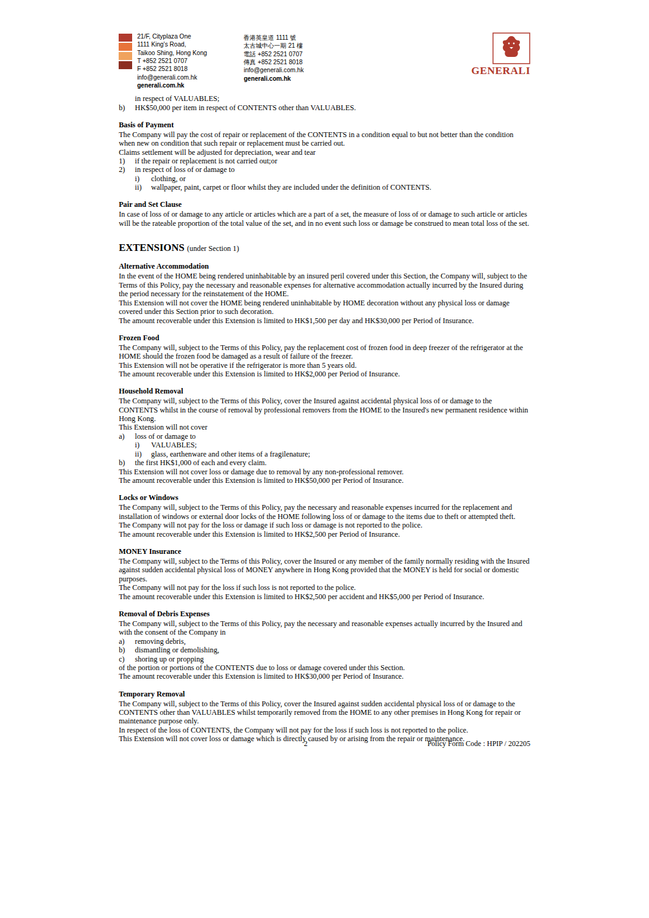21/F, Cityplaza One
1111 King's Road,
Taikoo Shing, Hong Kong
T +852 2521 0707
F +852 2521 8018
info@generali.com.hk
generali.com.hk
香港英皇道 1111 號
太古城中心一期 21 樓
電話 +852 2521 0707
傳真 +852 2521 8018
info@generali.com.hk
generali.com.hk
GENERALI
in respect of VALUABLES;
b)
HK$50,000 per item in respect of CONTENTS other than VALUABLES.
Basis of Payment
The Company will pay the cost of repair or replacement of the CONTENTS in a condition equal to but not better than the condition when new on condition that such repair or replacement must be carried out.
Claims settlement will be adjusted for depreciation, wear and tear
1)
if the repair or replacement is not carried out;or
2)
in respect of loss of or damage to
i)
clothing, or
ii)
wallpaper, paint, carpet or floor whilst they are included under the definition of CONTENTS.
Pair and Set Clause
In case of loss of or damage to any article or articles which are a part of a set, the measure of loss of or damage to such article or articles will be the rateable proportion of the total value of the set, and in no event such loss or damage be construed to mean total loss of the set.
EXTENSIONS (under Section 1)
Alternative Accommodation
In the event of the HOME being rendered uninhabitable by an insured peril covered under this Section, the Company will, subject to the Terms of this Policy, pay the necessary and reasonable expenses for alternative accommodation actually incurred by the Insured during the period necessary for the reinstatement of the HOME.
This Extension will not cover the HOME being rendered uninhabitable by HOME decoration without any physical loss or damage covered under this Section prior to such decoration.
The amount recoverable under this Extension is limited to HK$1,500 per day and HK$30,000 per Period of Insurance.
Frozen Food
The Company will, subject to the Terms of this Policy, pay the replacement cost of frozen food in deep freezer of the refrigerator at the HOME should the frozen food be damaged as a result of failure of the freezer.
This Extension will not be operative if the refrigerator is more than 5 years old.
The amount recoverable under this Extension is limited to HK$2,000 per Period of Insurance.
Household Removal
The Company will, subject to the Terms of this Policy, cover the Insured against accidental physical loss of or damage to the CONTENTS whilst in the course of removal by professional removers from the HOME to the Insured's new permanent residence within Hong Kong.
This Extension will not cover
a)
loss of or damage to
i)
VALUABLES;
ii)
glass, earthenware and other items of a fragilenature;
b)
the first HK$1,000 of each and every claim.
This Extension will not cover loss or damage due to removal by any non-professional remover.
The amount recoverable under this Extension is limited to HK$50,000 per Period of Insurance.
Locks or Windows
The Company will, subject to the Terms of this Policy, pay the necessary and reasonable expenses incurred for the replacement and installation of windows or external door locks of the HOME following loss of or damage to the items due to theft or attempted theft.
The Company will not pay for the loss or damage if such loss or damage is not reported to the police.
The amount recoverable under this Extension is limited to HK$2,500 per Period of Insurance.
MONEY Insurance
The Company will, subject to the Terms of this Policy, cover the Insured or any member of the family normally residing with the Insured against sudden accidental physical loss of MONEY anywhere in Hong Kong provided that the MONEY is held for social or domestic purposes.
The Company will not pay for the loss if such loss is not reported to the police.
The amount recoverable under this Extension is limited to HK$2,500 per accident and HK$5,000 per Period of Insurance.
Removal of Debris Expenses
The Company will, subject to the Terms of this Policy, pay the necessary and reasonable expenses actually incurred by the Insured and with the consent of the Company in
a)
removing debris,
b)
dismantling or demolishing,
c)
shoring up or propping
of the portion or portions of the CONTENTS due to loss or damage covered under this Section.
The amount recoverable under this Extension is limited to HK$30,000 per Period of Insurance.
Temporary Removal
The Company will, subject to the Terms of this Policy, cover the Insured against sudden accidental physical loss of or damage to the CONTENTS other than VALUABLES whilst temporarily removed from the HOME to any other premises in Hong Kong for repair or maintenance purpose only.
In respect of the loss of CONTENTS, the Company will not pay for the loss if such loss is not reported to the police.
This Extension will not cover loss or damage which is directly caused by or arising from the repair or maintenance.
2
Policy Form Code : HPIP / 202205